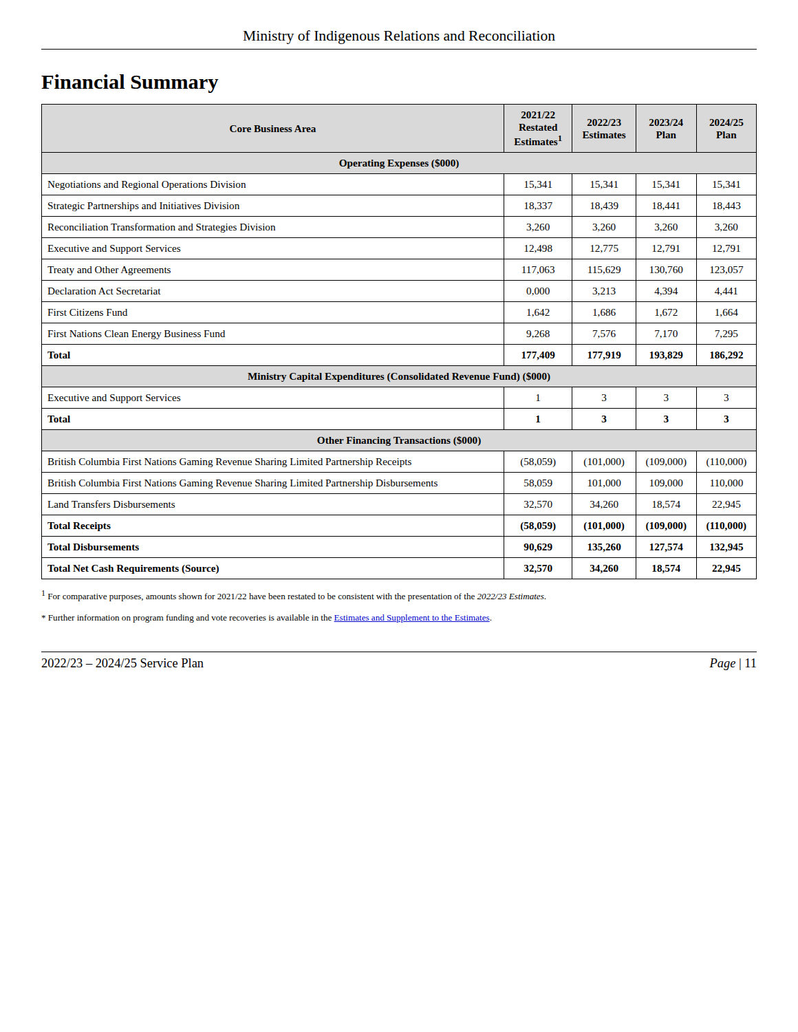Ministry of Indigenous Relations and Reconciliation
Financial Summary
| Core Business Area | 2021/22 Restated Estimates 1 | 2022/23 Estimates | 2023/24 Plan | 2024/25 Plan |
| --- | --- | --- | --- | --- |
| Operating Expenses ($000) |
| Negotiations and Regional Operations Division | 15,341 | 15,341 | 15,341 | 15,341 |
| Strategic Partnerships and Initiatives Division | 18,337 | 18,439 | 18,441 | 18,443 |
| Reconciliation Transformation and Strategies Division | 3,260 | 3,260 | 3,260 | 3,260 |
| Executive and Support Services | 12,498 | 12,775 | 12,791 | 12,791 |
| Treaty and Other Agreements | 117,063 | 115,629 | 130,760 | 123,057 |
| Declaration Act Secretariat | 0,000 | 3,213 | 4,394 | 4,441 |
| First Citizens Fund | 1,642 | 1,686 | 1,672 | 1,664 |
| First Nations Clean Energy Business Fund | 9,268 | 7,576 | 7,170 | 7,295 |
| Total | 177,409 | 177,919 | 193,829 | 186,292 |
| Ministry Capital Expenditures (Consolidated Revenue Fund) ($000) |
| Executive and Support Services | 1 | 3 | 3 | 3 |
| Total | 1 | 3 | 3 | 3 |
| Other Financing Transactions ($000) |
| British Columbia First Nations Gaming Revenue Sharing Limited Partnership Receipts | (58,059) | (101,000) | (109,000) | (110,000) |
| British Columbia First Nations Gaming Revenue Sharing Limited Partnership Disbursements | 58,059 | 101,000 | 109,000 | 110,000 |
| Land Transfers Disbursements | 32,570 | 34,260 | 18,574 | 22,945 |
| Total Receipts | (58,059) | (101,000) | (109,000) | (110,000) |
| Total Disbursements | 90,629 | 135,260 | 127,574 | 132,945 |
| Total Net Cash Requirements (Source) | 32,570 | 34,260 | 18,574 | 22,945 |
1 For comparative purposes, amounts shown for 2021/22 have been restated to be consistent with the presentation of the 2022/23 Estimates.
* Further information on program funding and vote recoveries is available in the Estimates and Supplement to the Estimates.
2022/23 – 2024/25 Service Plan Page | 11